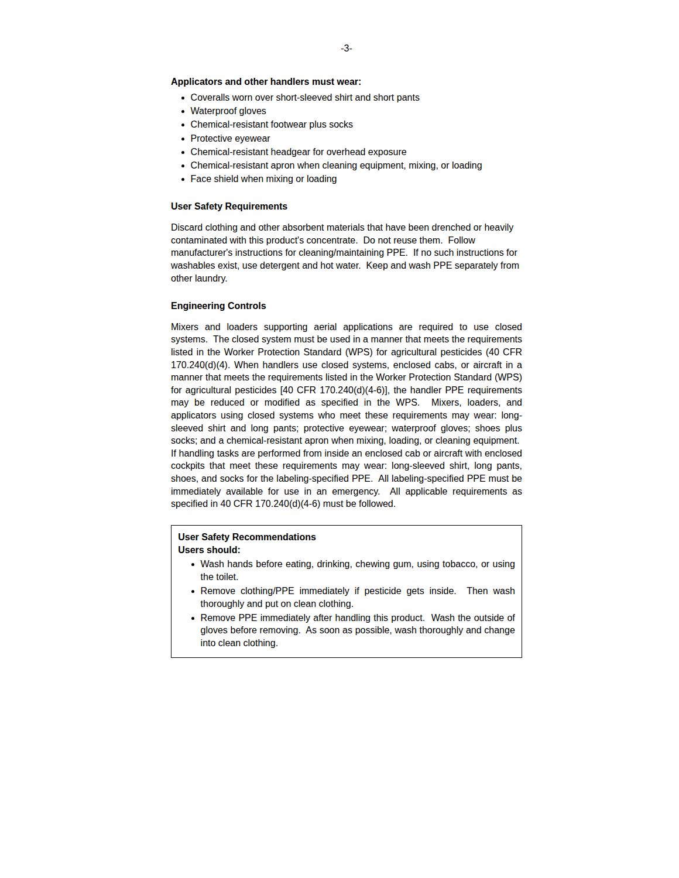-3-
Applicators and other handlers must wear:
Coveralls worn over short-sleeved shirt and short pants
Waterproof gloves
Chemical-resistant footwear plus socks
Protective eyewear
Chemical-resistant headgear for overhead exposure
Chemical-resistant apron when cleaning equipment, mixing, or loading
Face shield when mixing or loading
User Safety Requirements
Discard clothing and other absorbent materials that have been drenched or heavily contaminated with this product's concentrate. Do not reuse them. Follow manufacturer's instructions for cleaning/maintaining PPE. If no such instructions for washables exist, use detergent and hot water. Keep and wash PPE separately from other laundry.
Engineering Controls
Mixers and loaders supporting aerial applications are required to use closed systems. The closed system must be used in a manner that meets the requirements listed in the Worker Protection Standard (WPS) for agricultural pesticides (40 CFR 170.240(d)(4). When handlers use closed systems, enclosed cabs, or aircraft in a manner that meets the requirements listed in the Worker Protection Standard (WPS) for agricultural pesticides [40 CFR 170.240(d)(4-6)], the handler PPE requirements may be reduced or modified as specified in the WPS. Mixers, loaders, and applicators using closed systems who meet these requirements may wear: long-sleeved shirt and long pants; protective eyewear; waterproof gloves; shoes plus socks; and a chemical-resistant apron when mixing, loading, or cleaning equipment. If handling tasks are performed from inside an enclosed cab or aircraft with enclosed cockpits that meet these requirements may wear: long-sleeved shirt, long pants, shoes, and socks for the labeling-specified PPE. All labeling-specified PPE must be immediately available for use in an emergency. All applicable requirements as specified in 40 CFR 170.240(d)(4-6) must be followed.
User Safety Recommendations
Users should:
Wash hands before eating, drinking, chewing gum, using tobacco, or using the toilet.
Remove clothing/PPE immediately if pesticide gets inside. Then wash thoroughly and put on clean clothing.
Remove PPE immediately after handling this product. Wash the outside of gloves before removing. As soon as possible, wash thoroughly and change into clean clothing.